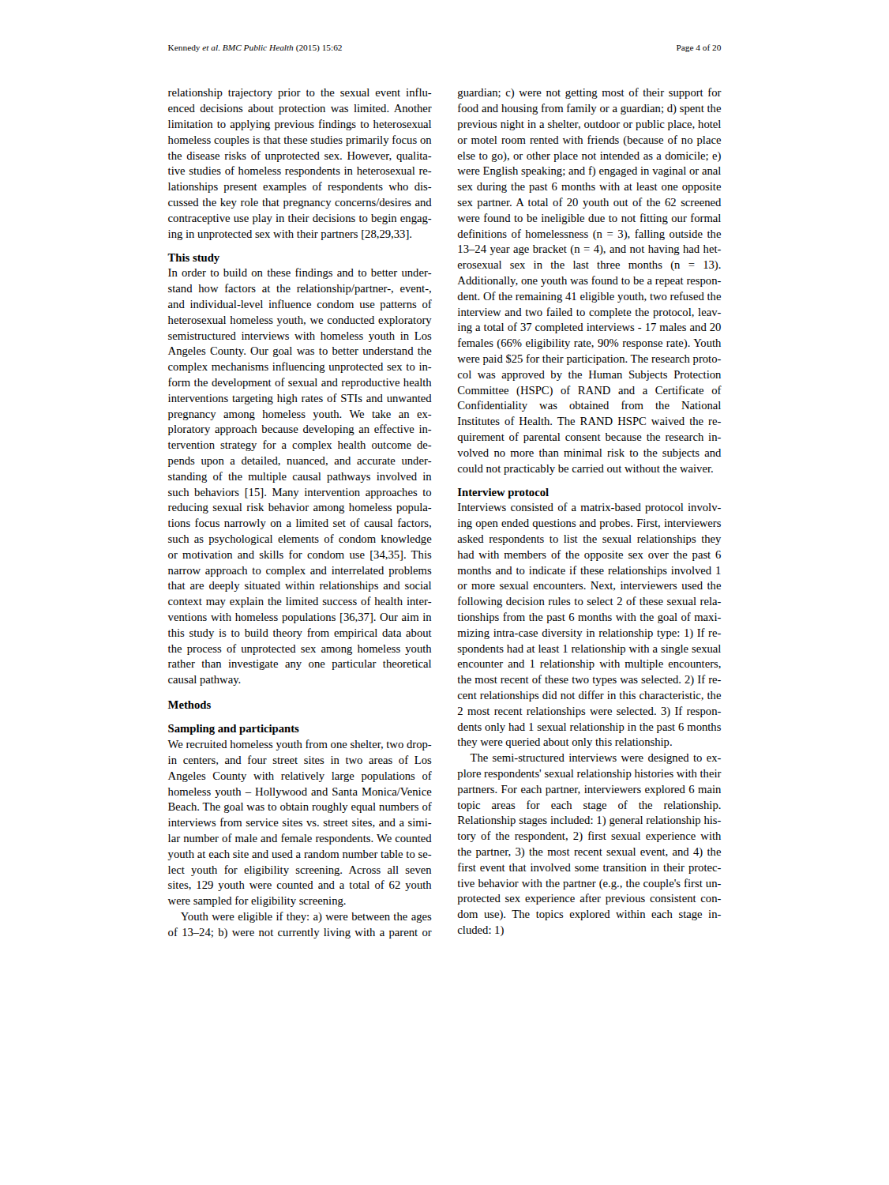Kennedy et al. BMC Public Health (2015) 15:62 Page 4 of 20
relationship trajectory prior to the sexual event influenced decisions about protection was limited. Another limitation to applying previous findings to heterosexual homeless couples is that these studies primarily focus on the disease risks of unprotected sex. However, qualitative studies of homeless respondents in heterosexual relationships present examples of respondents who discussed the key role that pregnancy concerns/desires and contraceptive use play in their decisions to begin engaging in unprotected sex with their partners [28,29,33].
This study
In order to build on these findings and to better understand how factors at the relationship/partner-, event-, and individual-level influence condom use patterns of heterosexual homeless youth, we conducted exploratory semistructured interviews with homeless youth in Los Angeles County. Our goal was to better understand the complex mechanisms influencing unprotected sex to inform the development of sexual and reproductive health interventions targeting high rates of STIs and unwanted pregnancy among homeless youth. We take an exploratory approach because developing an effective intervention strategy for a complex health outcome depends upon a detailed, nuanced, and accurate understanding of the multiple causal pathways involved in such behaviors [15]. Many intervention approaches to reducing sexual risk behavior among homeless populations focus narrowly on a limited set of causal factors, such as psychological elements of condom knowledge or motivation and skills for condom use [34,35]. This narrow approach to complex and interrelated problems that are deeply situated within relationships and social context may explain the limited success of health interventions with homeless populations [36,37]. Our aim in this study is to build theory from empirical data about the process of unprotected sex among homeless youth rather than investigate any one particular theoretical causal pathway.
Methods
Sampling and participants
We recruited homeless youth from one shelter, two drop-in centers, and four street sites in two areas of Los Angeles County with relatively large populations of homeless youth – Hollywood and Santa Monica/Venice Beach. The goal was to obtain roughly equal numbers of interviews from service sites vs. street sites, and a similar number of male and female respondents. We counted youth at each site and used a random number table to select youth for eligibility screening. Across all seven sites, 129 youth were counted and a total of 62 youth were sampled for eligibility screening.
Youth were eligible if they: a) were between the ages of 13–24; b) were not currently living with a parent or guardian; c) were not getting most of their support for food and housing from family or a guardian; d) spent the previous night in a shelter, outdoor or public place, hotel or motel room rented with friends (because of no place else to go), or other place not intended as a domicile; e) were English speaking; and f) engaged in vaginal or anal sex during the past 6 months with at least one opposite sex partner. A total of 20 youth out of the 62 screened were found to be ineligible due to not fitting our formal definitions of homelessness (n = 3), falling outside the 13–24 year age bracket (n = 4), and not having had heterosexual sex in the last three months (n = 13). Additionally, one youth was found to be a repeat respondent. Of the remaining 41 eligible youth, two refused the interview and two failed to complete the protocol, leaving a total of 37 completed interviews - 17 males and 20 females (66% eligibility rate, 90% response rate). Youth were paid $25 for their participation. The research protocol was approved by the Human Subjects Protection Committee (HSPC) of RAND and a Certificate of Confidentiality was obtained from the National Institutes of Health. The RAND HSPC waived the requirement of parental consent because the research involved no more than minimal risk to the subjects and could not practicably be carried out without the waiver.
Interview protocol
Interviews consisted of a matrix-based protocol involving open ended questions and probes. First, interviewers asked respondents to list the sexual relationships they had with members of the opposite sex over the past 6 months and to indicate if these relationships involved 1 or more sexual encounters. Next, interviewers used the following decision rules to select 2 of these sexual relationships from the past 6 months with the goal of maximizing intra-case diversity in relationship type: 1) If respondents had at least 1 relationship with a single sexual encounter and 1 relationship with multiple encounters, the most recent of these two types was selected. 2) If recent relationships did not differ in this characteristic, the 2 most recent relationships were selected. 3) If respondents only had 1 sexual relationship in the past 6 months they were queried about only this relationship.
The semi-structured interviews were designed to explore respondents' sexual relationship histories with their partners. For each partner, interviewers explored 6 main topic areas for each stage of the relationship. Relationship stages included: 1) general relationship history of the respondent, 2) first sexual experience with the partner, 3) the most recent sexual event, and 4) the first event that involved some transition in their protective behavior with the partner (e.g., the couple's first unprotected sex experience after previous consistent condom use). The topics explored within each stage included: 1)